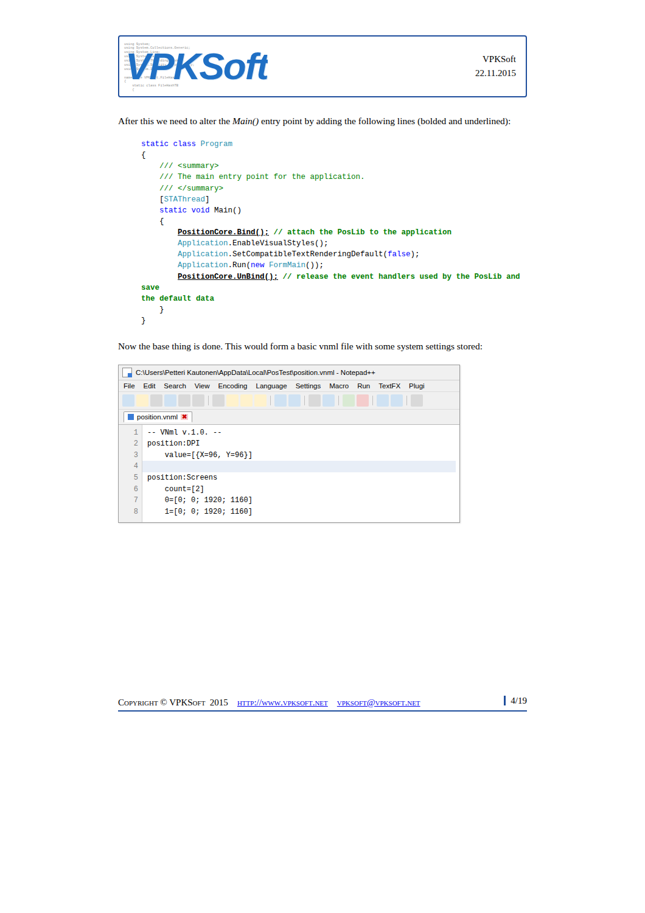using System; using System.Collections.Generic; using System.Linq; using System.Text; using System.Threading.Tasks; using System.Security.Cryptography; using System.IO; namespace VPKSoft.FileHashTB { static class FileHashTB { public static string GetHash(string fileName) { using (var md5 = MD5.Create()) { using (var stream = File.OpenRead(fileName)) { return BitConverter.ToString(md5.ComputeHash(stream)); } } } } }
VPK Soft
VPKSoft
22.11.2015
After this we need to alter the Main() entry point by adding the following lines (bolded and underlined):
static class Program
{
    /// <summary>
    /// The main entry point for the application.
    /// </summary>
    [STAThread]
    static void Main()
    {
        PositionCore.Bind(); // attach the PosLib to the application
        Application.EnableVisualStyles();
        Application.SetCompatibleTextRenderingDefault(false);
        Application.Run(new FormMain());
        PositionCore.UnBind(); // release the event handlers used by the PosLib and save
the default data
    }
}
Now the base thing is done. This would form a basic vnml file with some system settings stored:
C:\Users\Petteri Kautonen\AppData\Local\PosTest\position.vnml - Notepad++
File Edit Search View Encoding Language Settings Macro Run TextFX Plugi
position.vnml ✖
1
2
3
4
5
6
7
8
-- VNml v.1.0. --
position:DPI
value=[{X=96, Y=96}]
position:Screens
count=[2]
0=[0; 0; 1920; 1160]
1=[0; 0; 1920; 1160]
Copyright © VPKSoft 2015 http://www.vpksoft.net vpksoft@vpksoft.net
4/19